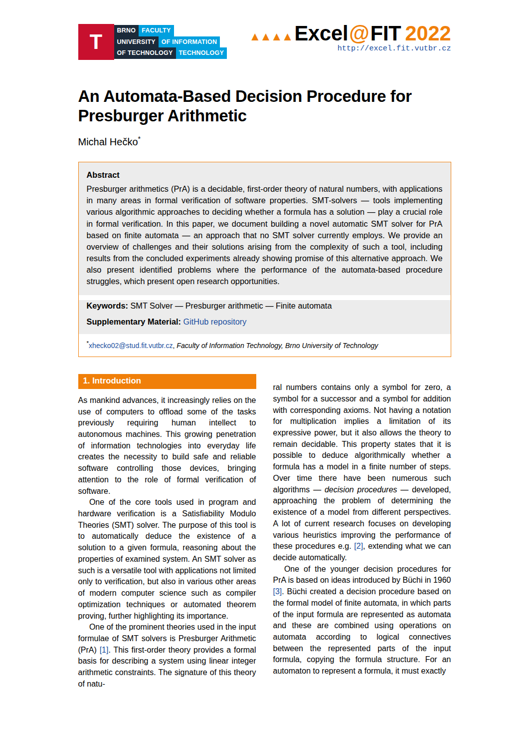T
BRNO FACULTY
UNIVERSITY OF INFORMATION
OF TECHNOLOGY TECHNOLOGY
▲▲▲▲Excel@FIT 2022
http://excel.fit.vutbr.cz
An Automata-Based Decision Procedure for
Presburger Arithmetic
Michal Hečko*
Abstract
Presburger arithmetics (PrA) is a decidable, first-order theory of natural numbers, with applications in many areas in formal verification of software properties. SMT-solvers — tools implementing various algorithmic approaches to deciding whether a formula has a solution — play a crucial role in formal verification. In this paper, we document building a novel automatic SMT solver for PrA based on finite automata — an approach that no SMT solver currently employs. We provide an overview of challenges and their solutions arising from the complexity of such a tool, including results from the concluded experiments already showing promise of this alternative approach. We also present identified problems where the performance of the automata-based procedure struggles, which present open research opportunities.
Keywords: SMT Solver — Presburger arithmetic — Finite automata
Supplementary Material: GitHub repository
*xhecko02@stud.fit.vutbr.cz, Faculty of Information Technology, Brno University of Technology
1. Introduction
As mankind advances, it increasingly relies on the use of computers to offload some of the tasks previously requiring human intellect to autonomous machines. This growing penetration of information technologies into everyday life creates the necessity to build safe and reliable software controlling those devices, bringing attention to the role of formal verification of software.
One of the core tools used in program and hardware verification is a Satisfiability Modulo Theories (SMT) solver. The purpose of this tool is to automatically deduce the existence of a solution to a given formula, reasoning about the properties of examined system. An SMT solver as such is a versatile tool with applications not limited only to verification, but also in various other areas of modern computer science such as compiler optimization techniques or automated theorem proving, further highlighting its importance.
One of the prominent theories used in the input formulae of SMT solvers is Presburger Arithmetic (PrA) [1]. This first-order theory provides a formal basis for describing a system using linear integer arithmetic constraints. The signature of this theory of natu-
ral numbers contains only a symbol for zero, a symbol for a successor and a symbol for addition with corresponding axioms. Not having a notation for multiplication implies a limitation of its expressive power, but it also allows the theory to remain decidable. This property states that it is possible to deduce algorithmically whether a formula has a model in a finite number of steps. Over time there have been numerous such algorithms — decision procedures — developed, approaching the problem of determining the existence of a model from different perspectives. A lot of current research focuses on developing various heuristics improving the performance of these procedures e.g. [2], extending what we can decide automatically.
One of the younger decision procedures for PrA is based on ideas introduced by Büchi in 1960 [3]. Büchi created a decision procedure based on the formal model of finite automata, in which parts of the input formula are represented as automata and these are combined using operations on automata according to logical connectives between the represented parts of the input formula, copying the formula structure. For an automaton to represent a formula, it must exactly